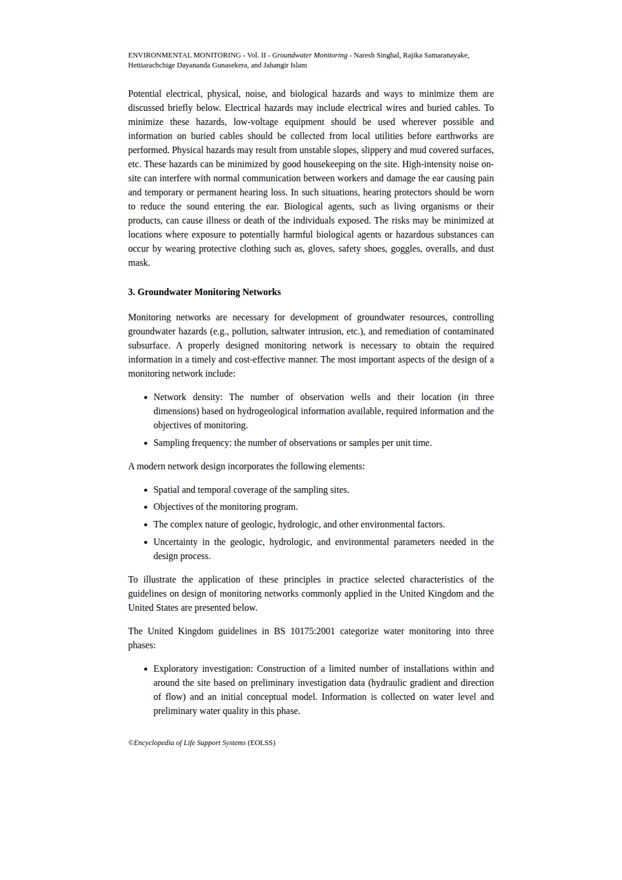ENVIRONMENTAL MONITORING - Vol. II - Groundwater Monitoring - Naresh Singhal, Rajika Samaranayake, Hettiarachchige Dayananda Gunasekera, and Jahangir Islam
Potential electrical, physical, noise, and biological hazards and ways to minimize them are discussed briefly below. Electrical hazards may include electrical wires and buried cables. To minimize these hazards, low-voltage equipment should be used wherever possible and information on buried cables should be collected from local utilities before earthworks are performed. Physical hazards may result from unstable slopes, slippery and mud covered surfaces, etc. These hazards can be minimized by good housekeeping on the site. High-intensity noise on-site can interfere with normal communication between workers and damage the ear causing pain and temporary or permanent hearing loss. In such situations, hearing protectors should be worn to reduce the sound entering the ear. Biological agents, such as living organisms or their products, can cause illness or death of the individuals exposed. The risks may be minimized at locations where exposure to potentially harmful biological agents or hazardous substances can occur by wearing protective clothing such as, gloves, safety shoes, goggles, overalls, and dust mask.
3. Groundwater Monitoring Networks
Monitoring networks are necessary for development of groundwater resources, controlling groundwater hazards (e.g., pollution, saltwater intrusion, etc.), and remediation of contaminated subsurface. A properly designed monitoring network is necessary to obtain the required information in a timely and cost-effective manner. The most important aspects of the design of a monitoring network include:
Network density: The number of observation wells and their location (in three dimensions) based on hydrogeological information available, required information and the objectives of monitoring.
Sampling frequency: the number of observations or samples per unit time.
A modern network design incorporates the following elements:
Spatial and temporal coverage of the sampling sites.
Objectives of the monitoring program.
The complex nature of geologic, hydrologic, and other environmental factors.
Uncertainty in the geologic, hydrologic, and environmental parameters needed in the design process.
To illustrate the application of these principles in practice selected characteristics of the guidelines on design of monitoring networks commonly applied in the United Kingdom and the United States are presented below.
The United Kingdom guidelines in BS 10175:2001 categorize water monitoring into three phases:
Exploratory investigation: Construction of a limited number of installations within and around the site based on preliminary investigation data (hydraulic gradient and direction of flow) and an initial conceptual model. Information is collected on water level and preliminary water quality in this phase.
©Encyclopedia of Life Support Systems (EOLSS)